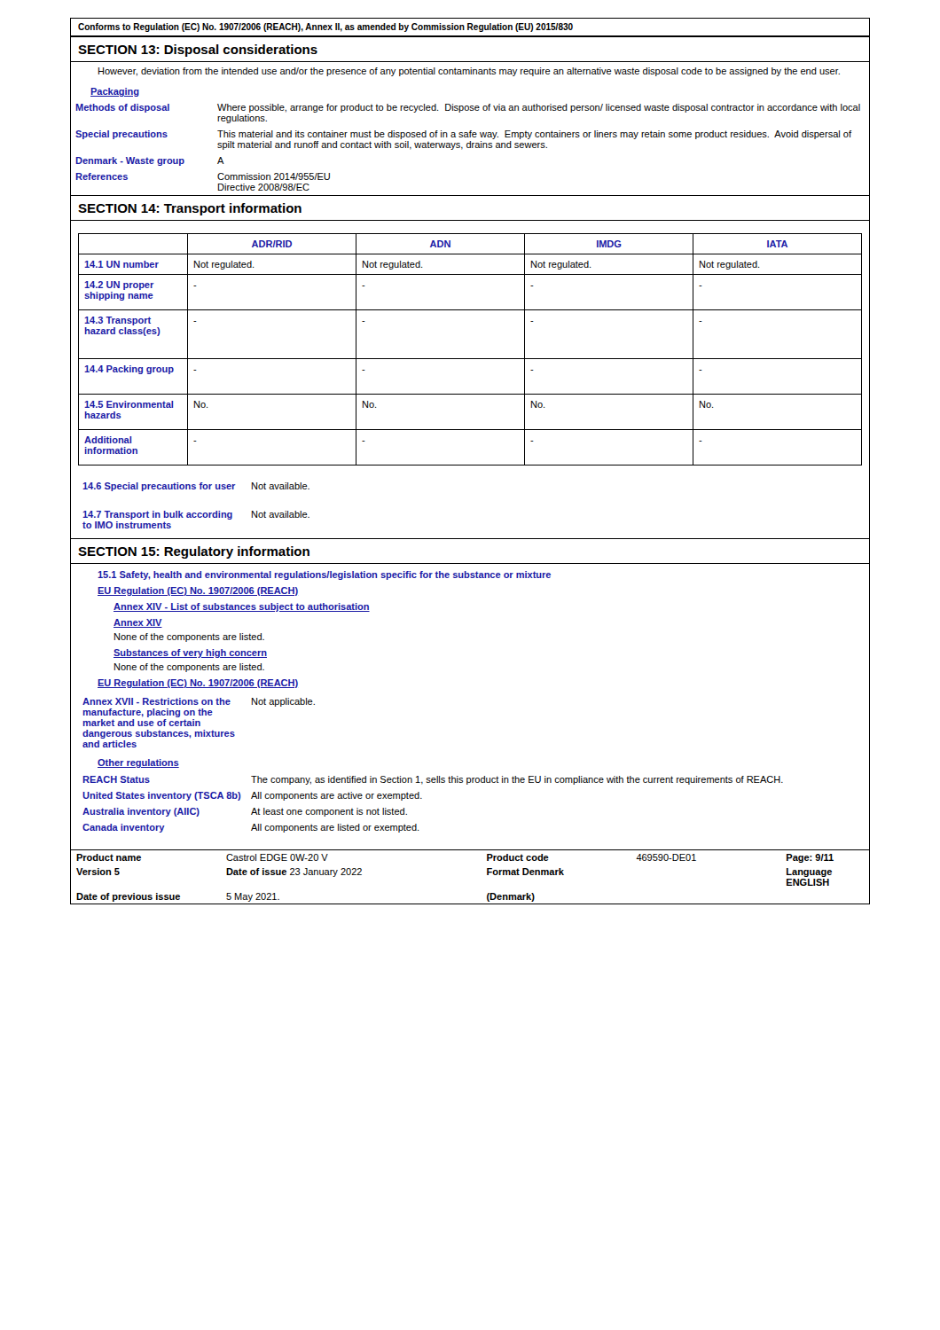Conforms to Regulation (EC) No. 1907/2006 (REACH), Annex II, as amended by Commission Regulation (EU) 2015/830
SECTION 13: Disposal considerations
However, deviation from the intended use and/or the presence of any potential contaminants may require an alternative waste disposal code to be assigned by the end user.
| Packaging |
| Methods of disposal | Where possible, arrange for product to be recycled. Dispose of via an authorised person/ licensed waste disposal contractor in accordance with local regulations. |
| Special precautions | This material and its container must be disposed of in a safe way. Empty containers or liners may retain some product residues. Avoid dispersal of spilt material and runoff and contact with soil, waterways, drains and sewers. |
| Denmark - Waste group | A |
| References | Commission 2014/955/EU Directive 2008/98/EC |
SECTION 14: Transport information
| | ADR/RID | ADN | IMDG | IATA |
| --- | --- | --- | --- | --- |
| 14.1 UN number | Not regulated. | Not regulated. | Not regulated. | Not regulated. |
| 14.2 UN proper shipping name | - | - | - | - |
| 14.3 Transport hazard class(es) | - | - | - | - |
| 14.4 Packing group | - | - | - | - |
| 14.5 Environmental hazards | No. | No. | No. | No. |
| Additional information | - | - | - | - |
| 14.6 Special precautions for user | Not available. |
| 14.7 Transport in bulk according to IMO instruments | Not available. |
SECTION 15: Regulatory information
15.1 Safety, health and environmental regulations/legislation specific for the substance or mixture
EU Regulation (EC) No. 1907/2006 (REACH)
Annex XIV - List of substances subject to authorisation
Annex XIV
None of the components are listed.
Substances of very high concern
None of the components are listed.
EU Regulation (EC) No. 1907/2006 (REACH)
| Annex XVII - Restrictions on the manufacture, placing on the market and use of certain dangerous substances, mixtures and articles | Not applicable. |
Other regulations
| REACH Status | The company, as identified in Section 1, sells this product in the EU in compliance with the current requirements of REACH. |
| United States inventory (TSCA 8b) | All components are active or exempted. |
| Australia inventory (AIIC) | At least one component is not listed. |
| Canada inventory | All components are listed or exempted. |
| Product name | Castrol EDGE 0W-20 V | Product code | 469590-DE01 | Page: 9/11 |
| Version 5 | Date of issue 23 January 2022 | Format Denmark | | Language ENGLISH |
| Date of previous issue | 5 May 2021. | (Denmark) | | |